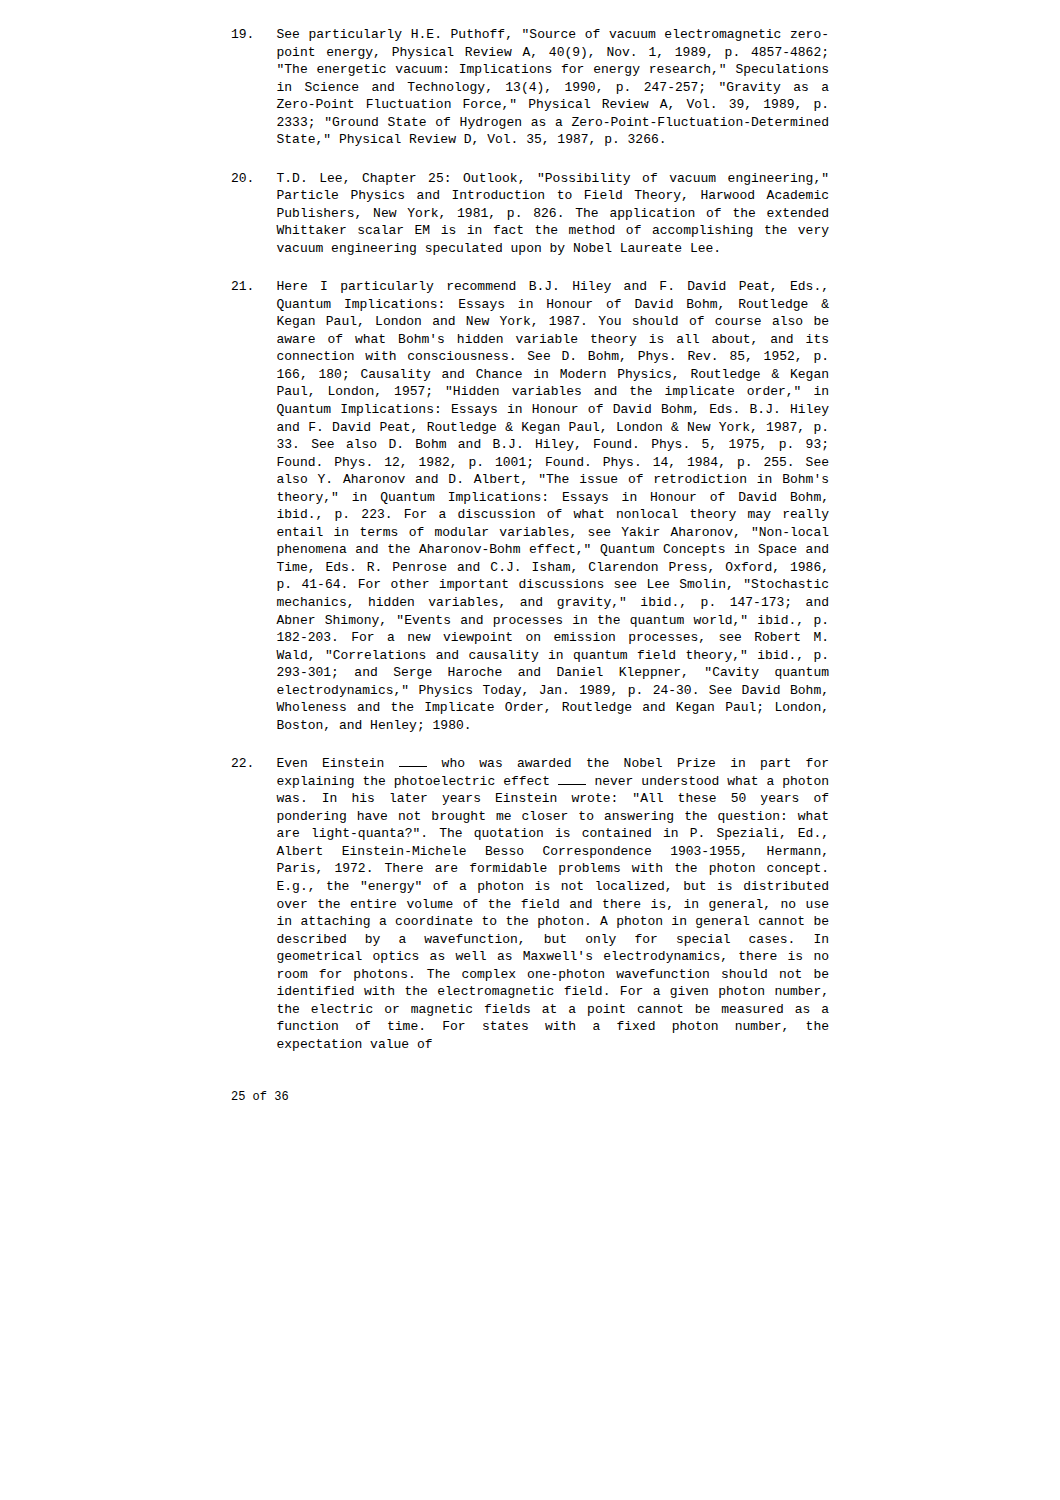19. See particularly H.E. Puthoff, "Source of vacuum electromagnetic zero-point energy, Physical Review A, 40(9), Nov. 1, 1989, p. 4857-4862; "The energetic vacuum: Implications for energy research," Speculations in Science and Technology, 13(4), 1990, p. 247-257; "Gravity as a Zero-Point Fluctuation Force," Physical Review A, Vol. 39, 1989, p. 2333; "Ground State of Hydrogen as a Zero-Point-Fluctuation-Determined State," Physical Review D, Vol. 35, 1987, p. 3266.
20. T.D. Lee, Chapter 25: Outlook, "Possibility of vacuum engineering," Particle Physics and Introduction to Field Theory, Harwood Academic Publishers, New York, 1981, p. 826. The application of the extended Whittaker scalar EM is in fact the method of accomplishing the very vacuum engineering speculated upon by Nobel Laureate Lee.
21. Here I particularly recommend B.J. Hiley and F. David Peat, Eds., Quantum Implications: Essays in Honour of David Bohm, Routledge & Kegan Paul, London and New York, 1987. You should of course also be aware of what Bohm's hidden variable theory is all about, and its connection with consciousness. See D. Bohm, Phys. Rev. 85, 1952, p. 166, 180; Causality and Chance in Modern Physics, Routledge & Kegan Paul, London, 1957; "Hidden variables and the implicate order," in Quantum Implications: Essays in Honour of David Bohm, Eds. B.J. Hiley and F. David Peat, Routledge & Kegan Paul, London & New York, 1987, p. 33. See also D. Bohm and B.J. Hiley, Found. Phys. 5, 1975, p. 93; Found. Phys. 12, 1982, p. 1001; Found. Phys. 14, 1984, p. 255. See also Y. Aharonov and D. Albert, "The issue of retrodiction in Bohm's theory," in Quantum Implications: Essays in Honour of David Bohm, ibid., p. 223. For a discussion of what nonlocal theory may really entail in terms of modular variables, see Yakir Aharonov, "Non-local phenomena and the Aharonov-Bohm effect," Quantum Concepts in Space and Time, Eds. R. Penrose and C.J. Isham, Clarendon Press, Oxford, 1986, p. 41-64. For other important discussions see Lee Smolin, "Stochastic mechanics, hidden variables, and gravity," ibid., p. 147-173; and Abner Shimony, "Events and processes in the quantum world," ibid., p. 182-203. For a new viewpoint on emission processes, see Robert M. Wald, "Correlations and causality in quantum field theory," ibid., p. 293-301; and Serge Haroche and Daniel Kleppner, "Cavity quantum electrodynamics," Physics Today, Jan. 1989, p. 24-30. See David Bohm, Wholeness and the Implicate Order, Routledge and Kegan Paul; London, Boston, and Henley; 1980.
22. Even Einstein who was awarded the Nobel Prize in part for explaining the photoelectric effect never understood what a photon was. In his later years Einstein wrote: "All these 50 years of pondering have not brought me closer to answering the question: what are light-quanta?". The quotation is contained in P. Speziali, Ed., Albert Einstein-Michele Besso Correspondence 1903-1955, Hermann, Paris, 1972. There are formidable problems with the photon concept. E.g., the "energy" of a photon is not localized, but is distributed over the entire volume of the field and there is, in general, no use in attaching a coordinate to the photon. A photon in general cannot be described by a wavefunction, but only for special cases. In geometrical optics as well as Maxwell's electrodynamics, there is no room for photons. The complex one-photon wavefunction should not be identified with the electromagnetic field. For a given photon number, the electric or magnetic fields at a point cannot be measured as a function of time. For states with a fixed photon number, the expectation value of
25 of 36